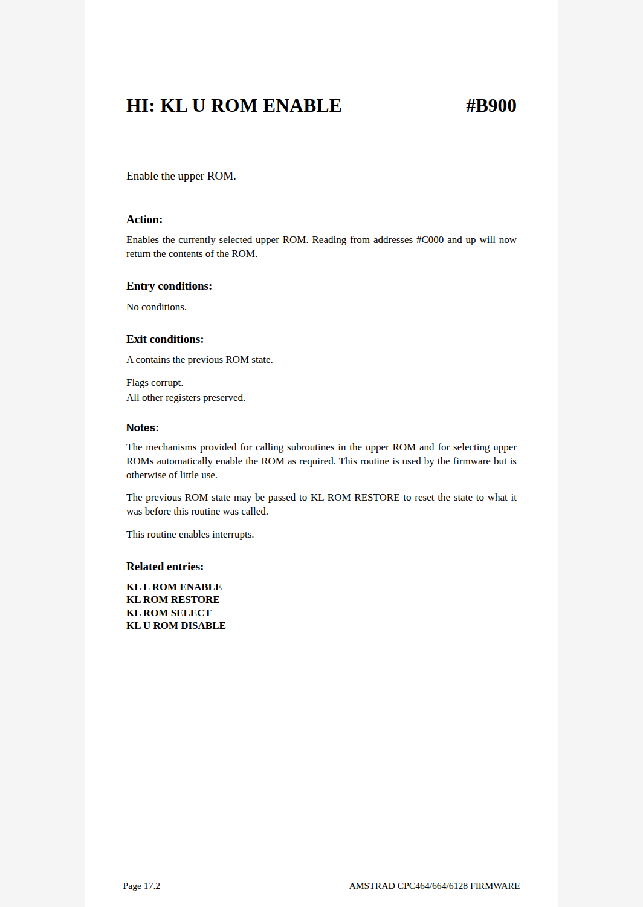HI: KL U ROM ENABLE #B900
Enable the upper ROM.
Action:
Enables the currently selected upper ROM. Reading from addresses #C000 and up will now return the contents of the ROM.
Entry conditions:
No conditions.
Exit conditions:
A contains the previous ROM state.
Flags corrupt.
All other registers preserved.
Notes:
The mechanisms provided for calling subroutines in the upper ROM and for selecting upper ROMs automatically enable the ROM as required. This routine is used by the firmware but is otherwise of little use.
The previous ROM state may be passed to KL ROM RESTORE to reset the state to what it was before this routine was called.
This routine enables interrupts.
Related entries:
KL L ROM ENABLE
KL ROM RESTORE
KL ROM SELECT
KL U ROM DISABLE
Page 17.2 AMSTRAD CPC464/664/6128 FIRMWARE